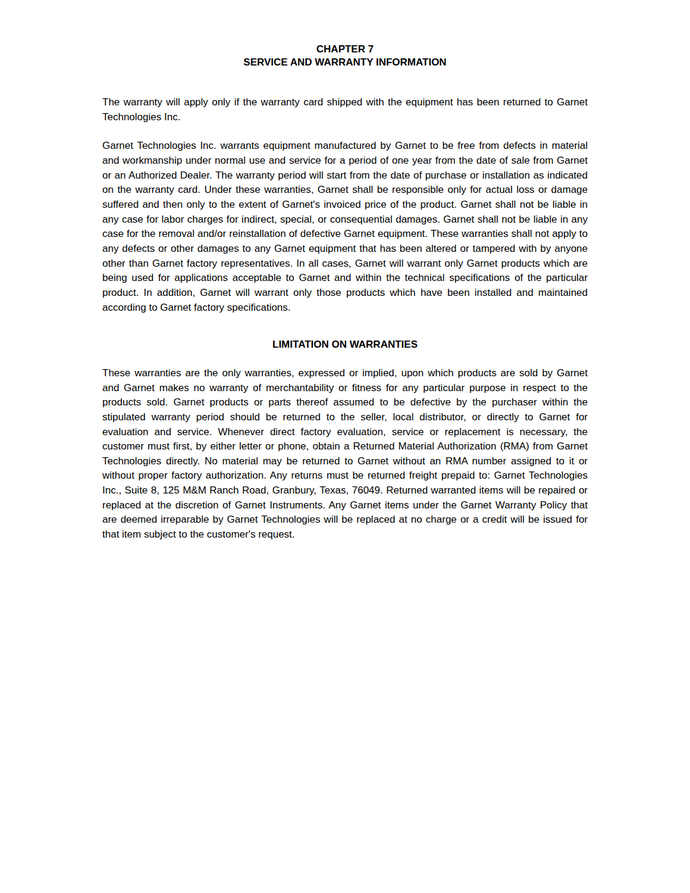CHAPTER 7
SERVICE AND WARRANTY INFORMATION
The warranty will apply only if the warranty card shipped with the equipment has been returned to Garnet Technologies Inc.
Garnet Technologies Inc. warrants equipment manufactured by Garnet to be free from defects in material and workmanship under normal use and service for a period of one year from the date of sale from Garnet or an Authorized Dealer. The warranty period will start from the date of purchase or installation as indicated on the warranty card. Under these warranties, Garnet shall be responsible only for actual loss or damage suffered and then only to the extent of Garnet's invoiced price of the product. Garnet shall not be liable in any case for labor charges for indirect, special, or consequential damages. Garnet shall not be liable in any case for the removal and/or reinstallation of defective Garnet equipment. These warranties shall not apply to any defects or other damages to any Garnet equipment that has been altered or tampered with by anyone other than Garnet factory representatives. In all cases, Garnet will warrant only Garnet products which are being used for applications acceptable to Garnet and within the technical specifications of the particular product. In addition, Garnet will warrant only those products which have been installed and maintained according to Garnet factory specifications.
LIMITATION ON WARRANTIES
These warranties are the only warranties, expressed or implied, upon which products are sold by Garnet and Garnet makes no warranty of merchantability or fitness for any particular purpose in respect to the products sold. Garnet products or parts thereof assumed to be defective by the purchaser within the stipulated warranty period should be returned to the seller, local distributor, or directly to Garnet for evaluation and service. Whenever direct factory evaluation, service or replacement is necessary, the customer must first, by either letter or phone, obtain a Returned Material Authorization (RMA) from Garnet Technologies directly. No material may be returned to Garnet without an RMA number assigned to it or without proper factory authorization. Any returns must be returned freight prepaid to: Garnet Technologies Inc., Suite 8, 125 M&M Ranch Road, Granbury, Texas, 76049. Returned warranted items will be repaired or replaced at the discretion of Garnet Instruments. Any Garnet items under the Garnet Warranty Policy that are deemed irreparable by Garnet Technologies will be replaced at no charge or a credit will be issued for that item subject to the customer's request.